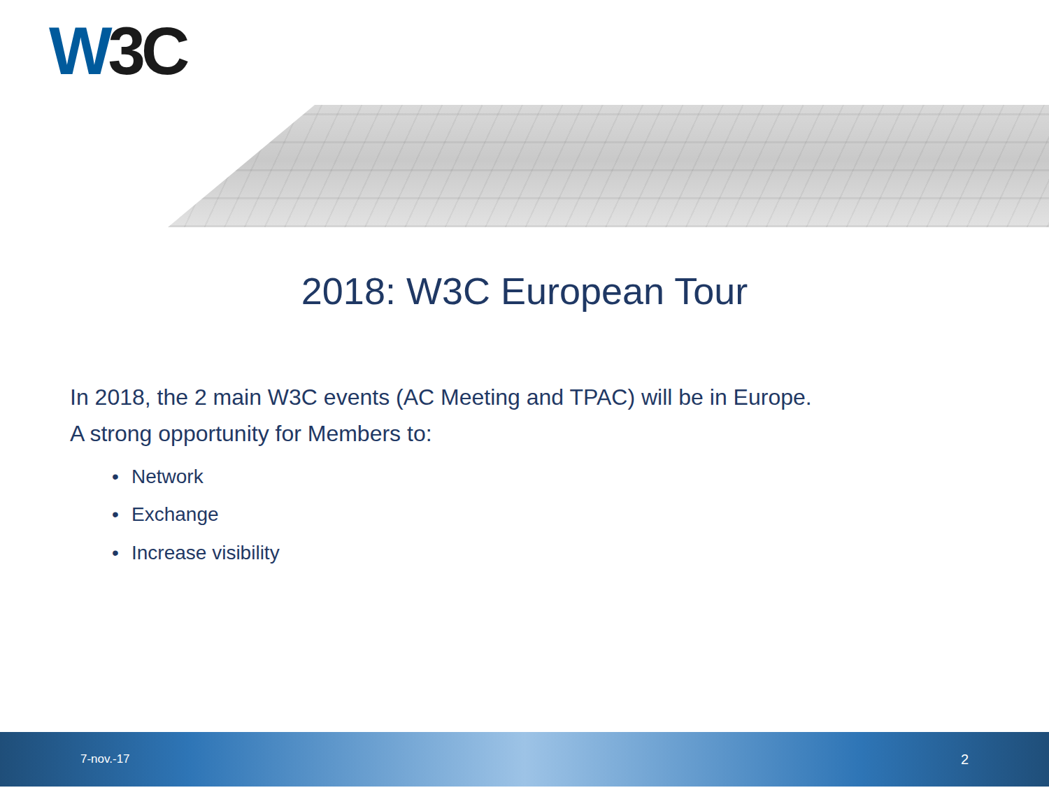W3 C
2018: W3C European Tour
In 2018, the 2 main W3C events (AC Meeting and TPAC) will be in Europe.
A strong opportunity for Members to:
Network
Exchange
Increase visibility
7-nov.-17 2